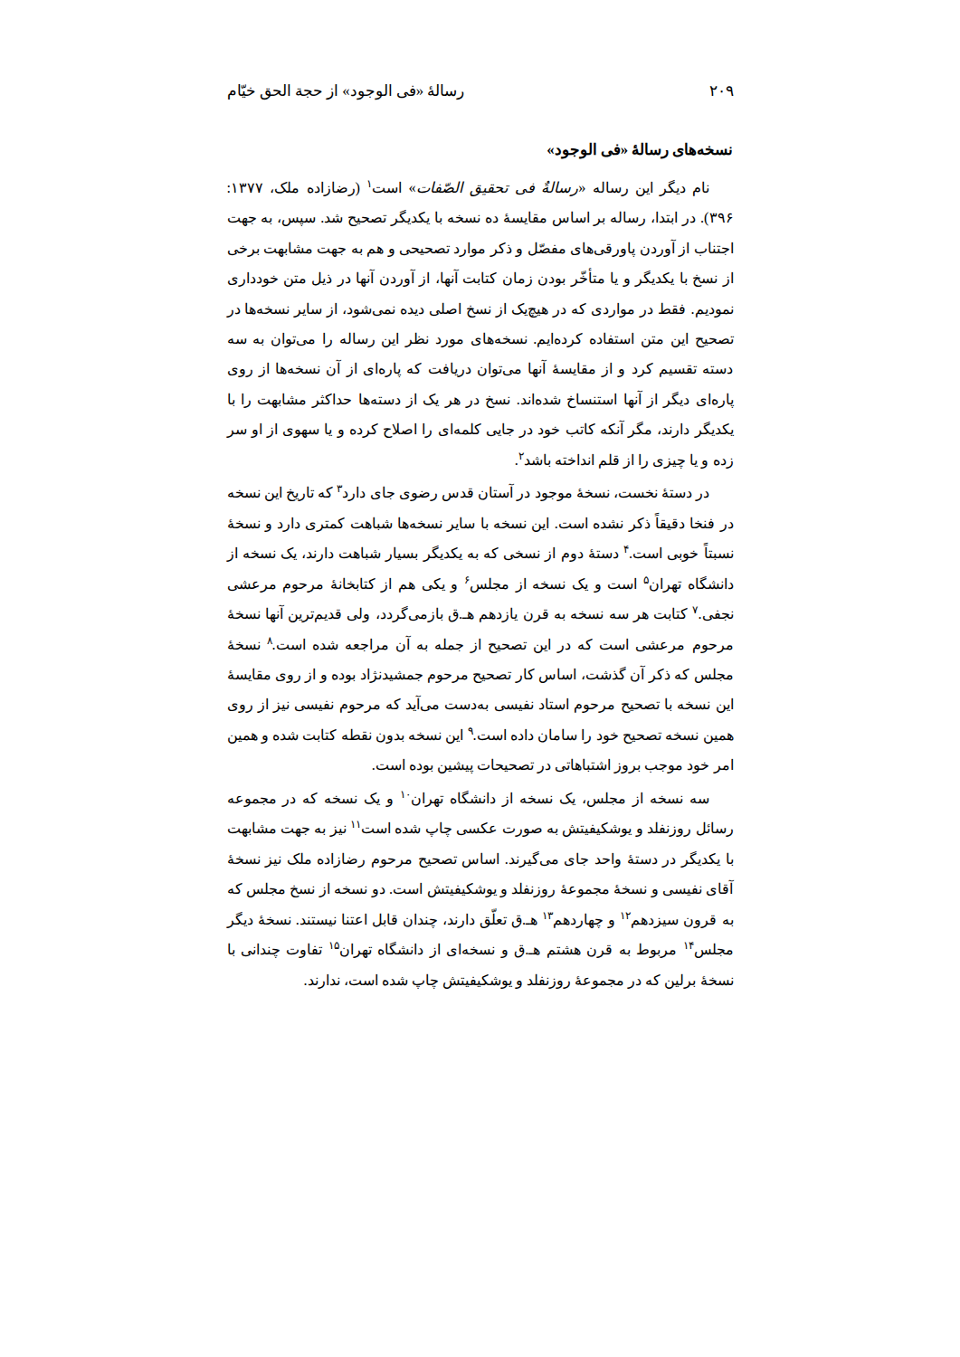۲۰۹ رسالهٔ «فی الوجود» از حجة الحق خیّام
نسخه‌های رسالهٔ «فی الوجود»
نام دیگر این رساله «رسالةٌ فی تحقیق الصّفات» است۱ (رضازاده ملک، ۱۳۷۷: ۳۹۶). در ابتدا، رساله بر اساس مقایسهٔ ده نسخه با یکدیگر تصحیح شد. سپس، به جهت اجتناب از آوردن پاورقی‌های مفصّل و ذکر موارد تصحیحی و هم به جهت مشابهت برخی از نسخ با یکدیگر و یا متأخّر بودن زمان کتابت آنها، از آوردن آنها در ذیل متن خودداری نمودیم. فقط در مواردی که در هیچ‌یک از نسخ اصلی دیده نمی‌شود، از سایر نسخه‌ها در تصحیح این متن استفاده کرده‌ایم. نسخه‌های مورد نظر این رساله را می‌توان به سه دسته تقسیم کرد و از مقایسهٔ آنها می‌توان دریافت که پاره‌ای از آن نسخه‌ها از روی پاره‌ای دیگر از آنها استنساخ شده‌اند. نسخ در هر یک از دسته‌ها حداکثر مشابهت را با یکدیگر دارند، مگر آنکه کاتب خود در جایی کلمه‌ای را اصلاح کرده و یا سهوی از او سر زده و یا چیزی را از قلم انداخته باشد۲.
در دستهٔ نخست، نسخهٔ موجود در آستان قدس رضوی جای دارد۳ که تاریخ این نسخه در فنخا دقیقاً ذکر نشده است. این نسخه با سایر نسخه‌ها شباهت کمتری دارد و نسخهٔ نسبتاً خوبی است.۴ دستهٔ دوم از نسخی که به یکدیگر بسیار شباهت دارند، یک نسخه از دانشگاه تهران۵ است و یک نسخه از مجلس۶ و یکی هم از کتابخانهٔ مرحوم مرعشی نجفی.۷ کتابت هر سه نسخه به قرن یازدهم هـ.ق بازمی‌گردد، ولی قدیم‌ترین آنها نسخهٔ مرحوم مرعشی است که در این تصحیح از جمله به آن مراجعه شده است.۸ نسخهٔ مجلس که ذکر آن گذشت، اساس کار تصحیح مرحوم جمشیدنژاد بوده و از روی مقایسهٔ این نسخه با تصحیح مرحوم استاد نفیسی به‌دست می‌آید که مرحوم نفیسی نیز از روی همین نسخه تصحیح خود را سامان داده است.۹ این نسخه بدون نقطه کتابت شده و همین امر خود موجب بروز اشتباهاتی در تصحیحات پیشین بوده است.
سه نسخه از مجلس، یک نسخه از دانشگاه تهران۱۰ و یک نسخه که در مجموعه رسائل روزنفلد و یوشکیفیتش به صورت عکسی چاپ شده است۱۱ نیز به جهت مشابهت با یکدیگر در دستهٔ واحد جای می‌گیرند. اساس تصحیح مرحوم رضازاده ملک نیز نسخهٔ آقای نفیسی و نسخهٔ مجموعهٔ روزنفلد و یوشکیفیتش است. دو نسخه از نسخ مجلس که به قرون سیزدهم۱۲ و چهاردهم۱۳ هـ.ق تعلّق دارند، چندان قابل اعتنا نیستند. نسخهٔ دیگر مجلس۱۴ مربوط به قرن هشتم هـ.ق و نسخه‌ای از دانشگاه تهران۱۵ تفاوت چندانی با نسخهٔ برلین که در مجموعهٔ روزنفلد و یوشکیفیتش چاپ شده است، ندارند.